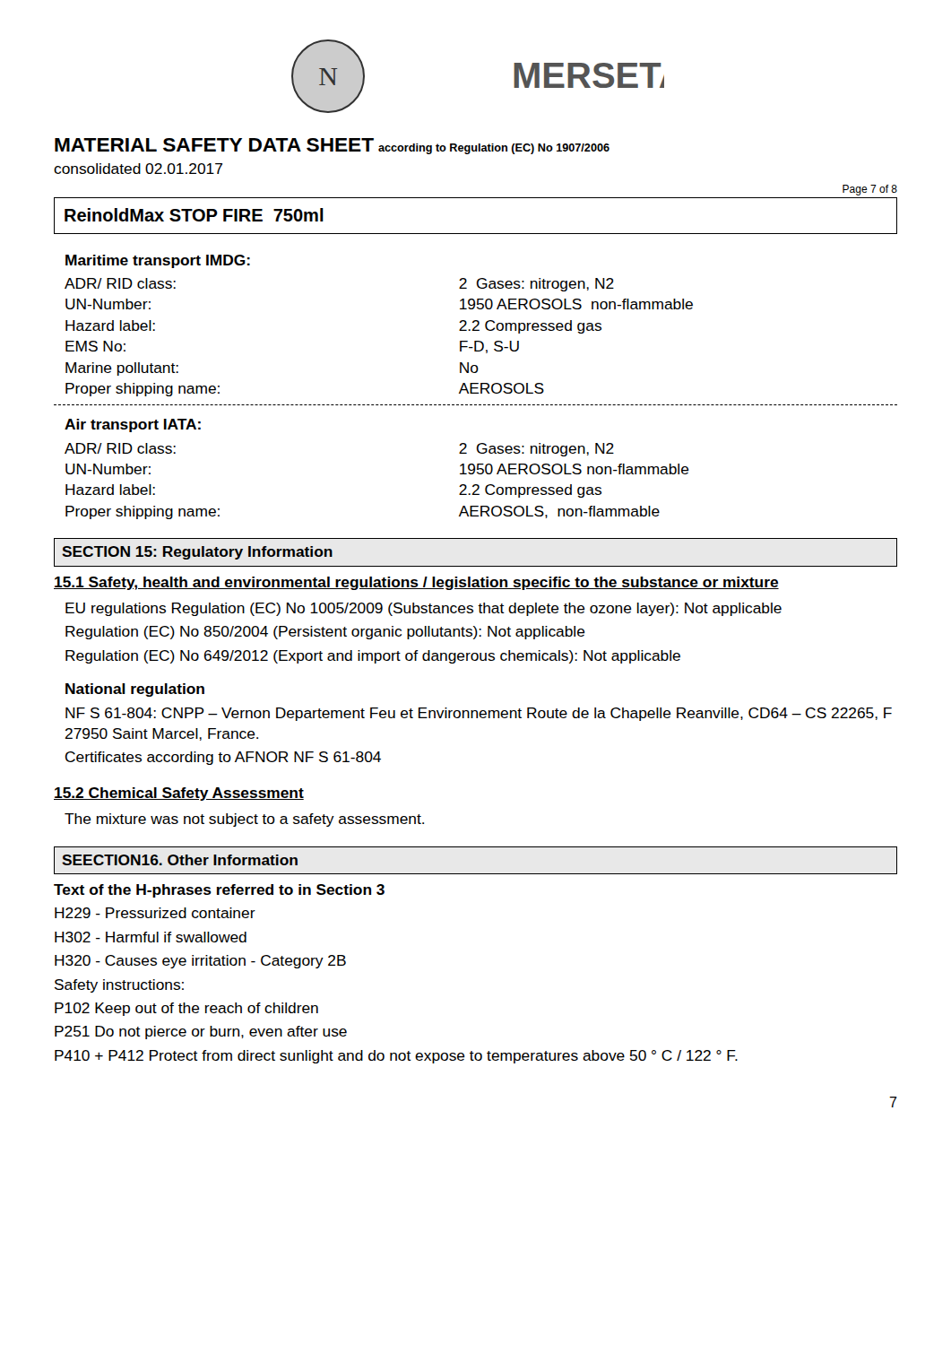MATERIAL SAFETY DATA SHEET
according to Regulation (EC) No 1907/2006
consolidated 02.01.2017
Page 7 of 8
ReinoldMax STOP FIRE 750ml
Maritime transport IMDG:
| ADR/ RID class: | 2 Gases: nitrogen, N2 |
| UN-Number: | 1950 AEROSOLS non-flammable |
| Hazard label: | 2.2 Compressed gas |
| EMS No: | F-D, S-U |
| Marine pollutant: | No |
| Proper shipping name: | AEROSOLS |
Air transport IATA:
| ADR/ RID class: | 2 Gases: nitrogen, N2 |
| UN-Number: | 1950 AEROSOLS non-flammable |
| Hazard label: | 2.2 Compressed gas |
| Proper shipping name: | AEROSOLS, non-flammable |
SECTION 15: Regulatory Information
15.1 Safety, health and environmental regulations / legislation specific to the substance or mixture
EU regulations Regulation (EC) No 1005/2009 (Substances that deplete the ozone layer): Not applicable
Regulation (EC) No 850/2004 (Persistent organic pollutants): Not applicable
Regulation (EC) No 649/2012 (Export and import of dangerous chemicals): Not applicable
National regulation
NF S 61-804: CNPP – Vernon Departement Feu et Environnement Route de la Chapelle Reanville, CD64 – CS 22265, F 27950 Saint Marcel, France.
Certificates according to AFNOR NF S 61-804
15.2 Chemical Safety Assessment
The mixture was not subject to a safety assessment.
SEECTION16. Other Information
Text of the H-phrases referred to in Section 3
H229 - Pressurized container
H302 - Harmful if swallowed
H320 - Causes eye irritation - Category 2B
Safety instructions:
P102 Keep out of the reach of children
P251 Do not pierce or burn, even after use
P410 + P412 Protect from direct sunlight and do not expose to temperatures above 50 ° C / 122 ° F.
7